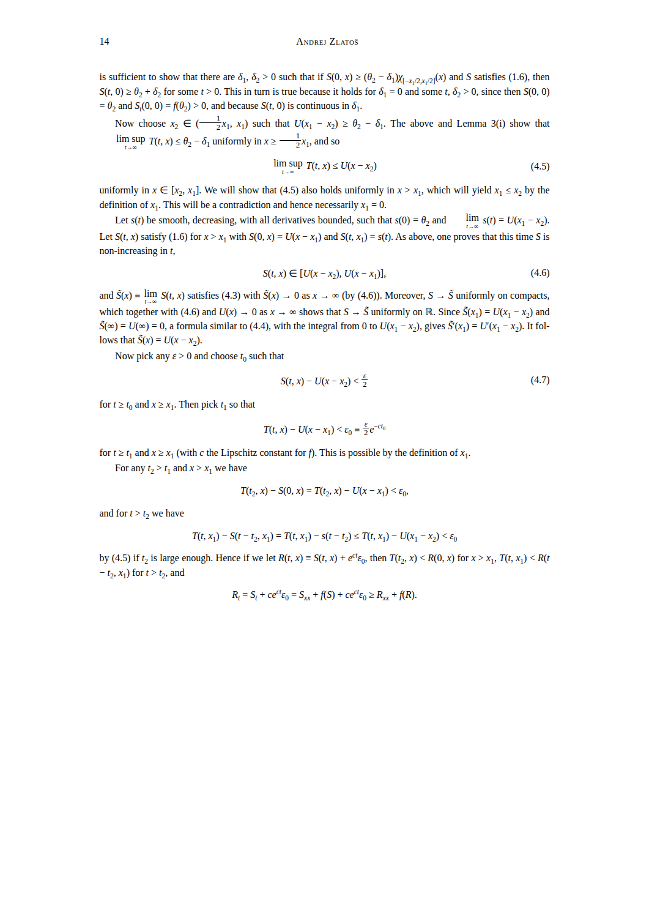14 Andrej Zlatoš
is sufficient to show that there are δ1, δ2 > 0 such that if S(0, x) ≥ (θ2 − δ1)χ[−x1/2,x1/2](x) and S satisfies (1.6), then S(t, 0) ≥ θ2 + δ2 for some t > 0. This in turn is true because it holds for δ1 = 0 and some t, δ2 > 0, since then S(0, 0) = θ2 and St(0, 0) = f(θ2) > 0, and because S(t, 0) is continuous in δ1.
Now choose x2 ∈ (12 x1, x1) such that U(x1 − x2) ≥ θ2 − δ1. The above and Lemma 3(i) show that lim sup t→∞ T(t, x) ≤ θ2 − δ1 uniformly in x ≥ 12 x1, and so
lim sup t→∞ T(t, x) ≤ U(x − x2) (4.5)
uniformly in x ∈ [x2, x1]. We will show that (4.5) also holds uniformly in x > x1, which will yield x1 ≤ x2 by the definition of x1. This will be a contradiction and hence necessarily x1 = 0.
Let s(t) be smooth, decreasing, with all derivatives bounded, such that s(0) = θ2 and lim t→∞ s(t) = U(x1 − x2). Let S(t, x) satisfy (1.6) for x > x1 with S(0, x) = U(x − x1) and S(t, x1) = s(t). As above, one proves that this time S is non-increasing in t,
S(t, x) ∈ [U(x − x2), U(x − x1)], (4.6)
and S̃(x) ≡ lim t→∞ S(t, x) satisfies (4.3) with S̃(x) → 0 as x → ∞ (by (4.6)). Moreover, S → S̃ uniformly on compacts, which together with (4.6) and U(x) → 0 as x → ∞ shows that S → S̃ uniformly on ℝ. Since S̃(x1) = U(x1 − x2) and S̃(∞) = U(∞) = 0, a formula similar to (4.4), with the integral from 0 to U(x1 − x2), gives S̃′(x1) = U′(x1 − x2). It follows that S̃(x) = U(x − x2).
Now pick any ε > 0 and choose t0 such that
S(t, x) − U(x − x2) < ε 2 (4.7)
for t ≥ t0 and x ≥ x1. Then pick t1 so that
T(t, x) − U(x − x1) < ε0 ≡ ε 2 e−ct0
for t ≥ t1 and x ≥ x1 (with c the Lipschitz constant for f). This is possible by the definition of x1.
For any t2 > t1 and x > x1 we have
T(t2, x) − S(0, x) = T(t2, x) − U(x − x1) < ε0,
and for t > t2 we have
T(t, x1) − S(t − t2, x1) = T(t, x1) − s(t − t2) ≤ T(t, x1) − U(x1 − x2) < ε0
by (4.5) if t2 is large enough. Hence if we let R(t, x) ≡ S(t, x) + ectε0, then T(t2, x) < R(0, x) for x > x1, T(t, x1) < R(t − t2, x1) for t > t2, and
Rt = St + cectε0 = Sxx + f(S) + cectε0 ≥ Rxx + f(R).